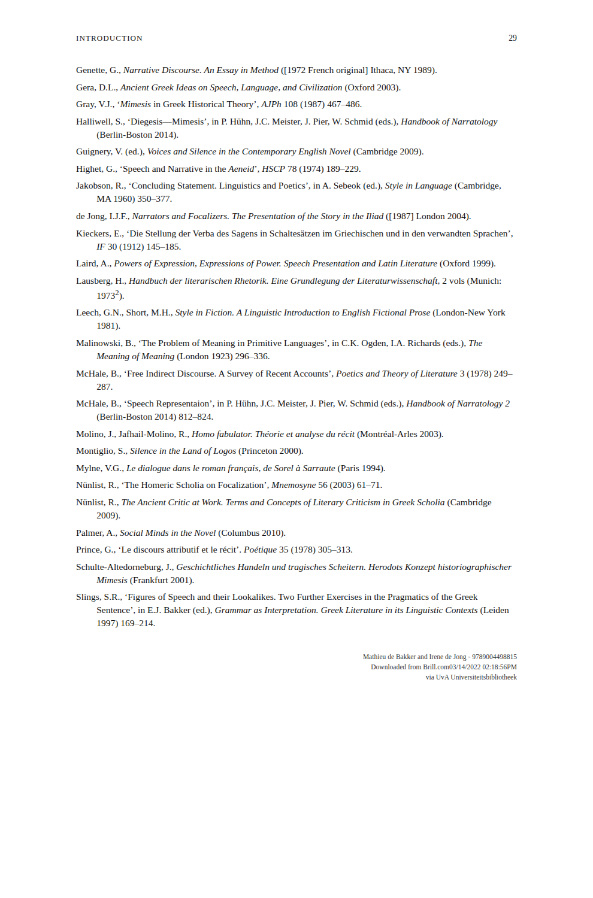Introduction 29
Genette, G., Narrative Discourse. An Essay in Method ([1972 French original] Ithaca, NY 1989).
Gera, D.L., Ancient Greek Ideas on Speech, Language, and Civilization (Oxford 2003).
Gray, V.J., ‘Mimesis in Greek Historical Theory’, AJPh 108 (1987) 467–486.
Halliwell, S., ‘Diegesis—Mimesis’, in P. Hühn, J.C. Meister, J. Pier, W. Schmid (eds.), Handbook of Narratology (Berlin-Boston 2014).
Guignery, V. (ed.), Voices and Silence in the Contemporary English Novel (Cambridge 2009).
Highet, G., ‘Speech and Narrative in the Aeneid’, HSCP 78 (1974) 189–229.
Jakobson, R., ‘Concluding Statement. Linguistics and Poetics’, in A. Sebeok (ed.), Style in Language (Cambridge, MA 1960) 350–377.
de Jong, I.J.F., Narrators and Focalizers. The Presentation of the Story in the Iliad ([1987] London 2004).
Kieckers, E., ‘Die Stellung der Verba des Sagens in Schaltesätzen im Griechischen und in den verwandten Sprachen’, IF 30 (1912) 145–185.
Laird, A., Powers of Expression, Expressions of Power. Speech Presentation and Latin Literature (Oxford 1999).
Lausberg, H., Handbuch der literarischen Rhetorik. Eine Grundlegung der Literaturwissenschaft, 2 vols (Munich: 19732).
Leech, G.N., Short, M.H., Style in Fiction. A Linguistic Introduction to English Fictional Prose (London-New York 1981).
Malinowski, B., ‘The Problem of Meaning in Primitive Languages’, in C.K. Ogden, I.A. Richards (eds.), The Meaning of Meaning (London 1923) 296–336.
McHale, B., ‘Free Indirect Discourse. A Survey of Recent Accounts’, Poetics and Theory of Literature 3 (1978) 249–287.
McHale, B., ‘Speech Representaion’, in P. Hühn, J.C. Meister, J. Pier, W. Schmid (eds.), Handbook of Narratology 2 (Berlin-Boston 2014) 812–824.
Molino, J., Jafhail-Molino, R., Homo fabulator. Théorie et analyse du récit (Montréal-Arles 2003).
Montiglio, S., Silence in the Land of Logos (Princeton 2000).
Mylne, V.G., Le dialogue dans le roman français, de Sorel à Sarraute (Paris 1994).
Nünlist, R., ‘The Homeric Scholia on Focalization’, Mnemosyne 56 (2003) 61–71.
Nünlist, R., The Ancient Critic at Work. Terms and Concepts of Literary Criticism in Greek Scholia (Cambridge 2009).
Palmer, A., Social Minds in the Novel (Columbus 2010).
Prince, G., ‘Le discours attributif et le récit’. Poétique 35 (1978) 305–313.
Schulte-Altedorneburg, J., Geschichtliches Handeln und tragisches Scheitern. Herodots Konzept historiographischer Mimesis (Frankfurt 2001).
Slings, S.R., ‘Figures of Speech and their Lookalikes. Two Further Exercises in the Pragmatics of the Greek Sentence’, in E.J. Bakker (ed.), Grammar as Interpretation. Greek Literature in its Linguistic Contexts (Leiden 1997) 169–214.
Mathieu de Bakker and Irene de Jong - 9789004498815
Downloaded from Brill.com03/14/2022 02:18:56PM
via UvA Universiteitsbibliotheek